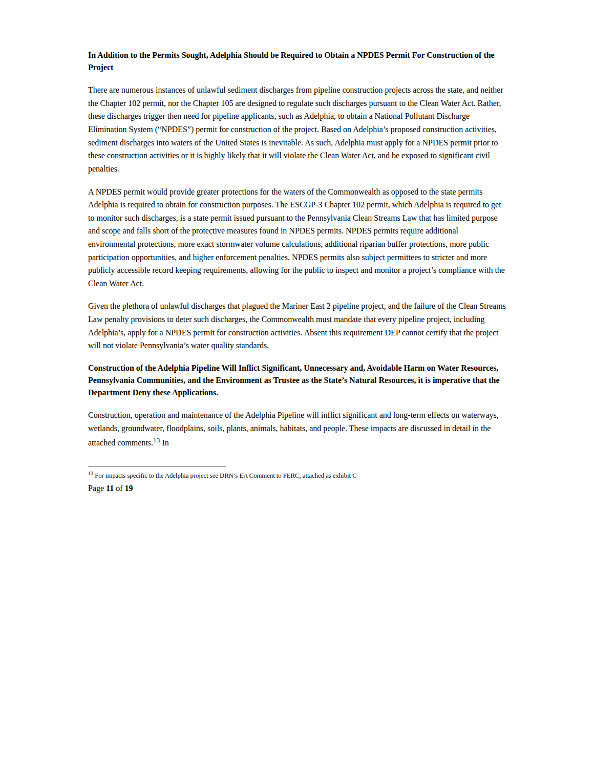In Addition to the Permits Sought, Adelphia Should be Required to Obtain a NPDES Permit For Construction of the Project
There are numerous instances of unlawful sediment discharges from pipeline construction projects across the state, and neither the Chapter 102 permit, nor the Chapter 105 are designed to regulate such discharges pursuant to the Clean Water Act. Rather, these discharges trigger then need for pipeline applicants, such as Adelphia, to obtain a National Pollutant Discharge Elimination System (“NPDES”) permit for construction of the project. Based on Adelphia’s proposed construction activities, sediment discharges into waters of the United States is inevitable. As such, Adelphia must apply for a NPDES permit prior to these construction activities or it is highly likely that it will violate the Clean Water Act, and be exposed to significant civil penalties.
A NPDES permit would provide greater protections for the waters of the Commonwealth as opposed to the state permits Adelphia is required to obtain for construction purposes. The ESCGP-3 Chapter 102 permit, which Adelphia is required to get to monitor such discharges, is a state permit issued pursuant to the Pennsylvania Clean Streams Law that has limited purpose and scope and falls short of the protective measures found in NPDES permits. NPDES permits require additional environmental protections, more exact stormwater volume calculations, additional riparian buffer protections, more public participation opportunities, and higher enforcement penalties. NPDES permits also subject permittees to stricter and more publicly accessible record keeping requirements, allowing for the public to inspect and monitor a project’s compliance with the Clean Water Act.
Given the plethora of unlawful discharges that plagued the Mariner East 2 pipeline project, and the failure of the Clean Streams Law penalty provisions to deter such discharges, the Commonwealth must mandate that every pipeline project, including Adelphia’s, apply for a NPDES permit for construction activities. Absent this requirement DEP cannot certify that the project will not violate Pennsylvania’s water quality standards.
Construction of the Adelphia Pipeline Will Inflict Significant, Unnecessary and, Avoidable Harm on Water Resources, Pennsylvania Communities, and the Environment as Trustee as the State’s Natural Resources, it is imperative that the Department Deny these Applications.
Construction, operation and maintenance of the Adelphia Pipeline will inflict significant and long-term effects on waterways, wetlands, groundwater, floodplains, soils, plants, animals, habitats, and people. These impacts are discussed in detail in the attached comments.13 In
13 For impacts specific to the Adelphia project see DRN’s EA Comment to FERC, attached as exhibit C
Page 11 of 19